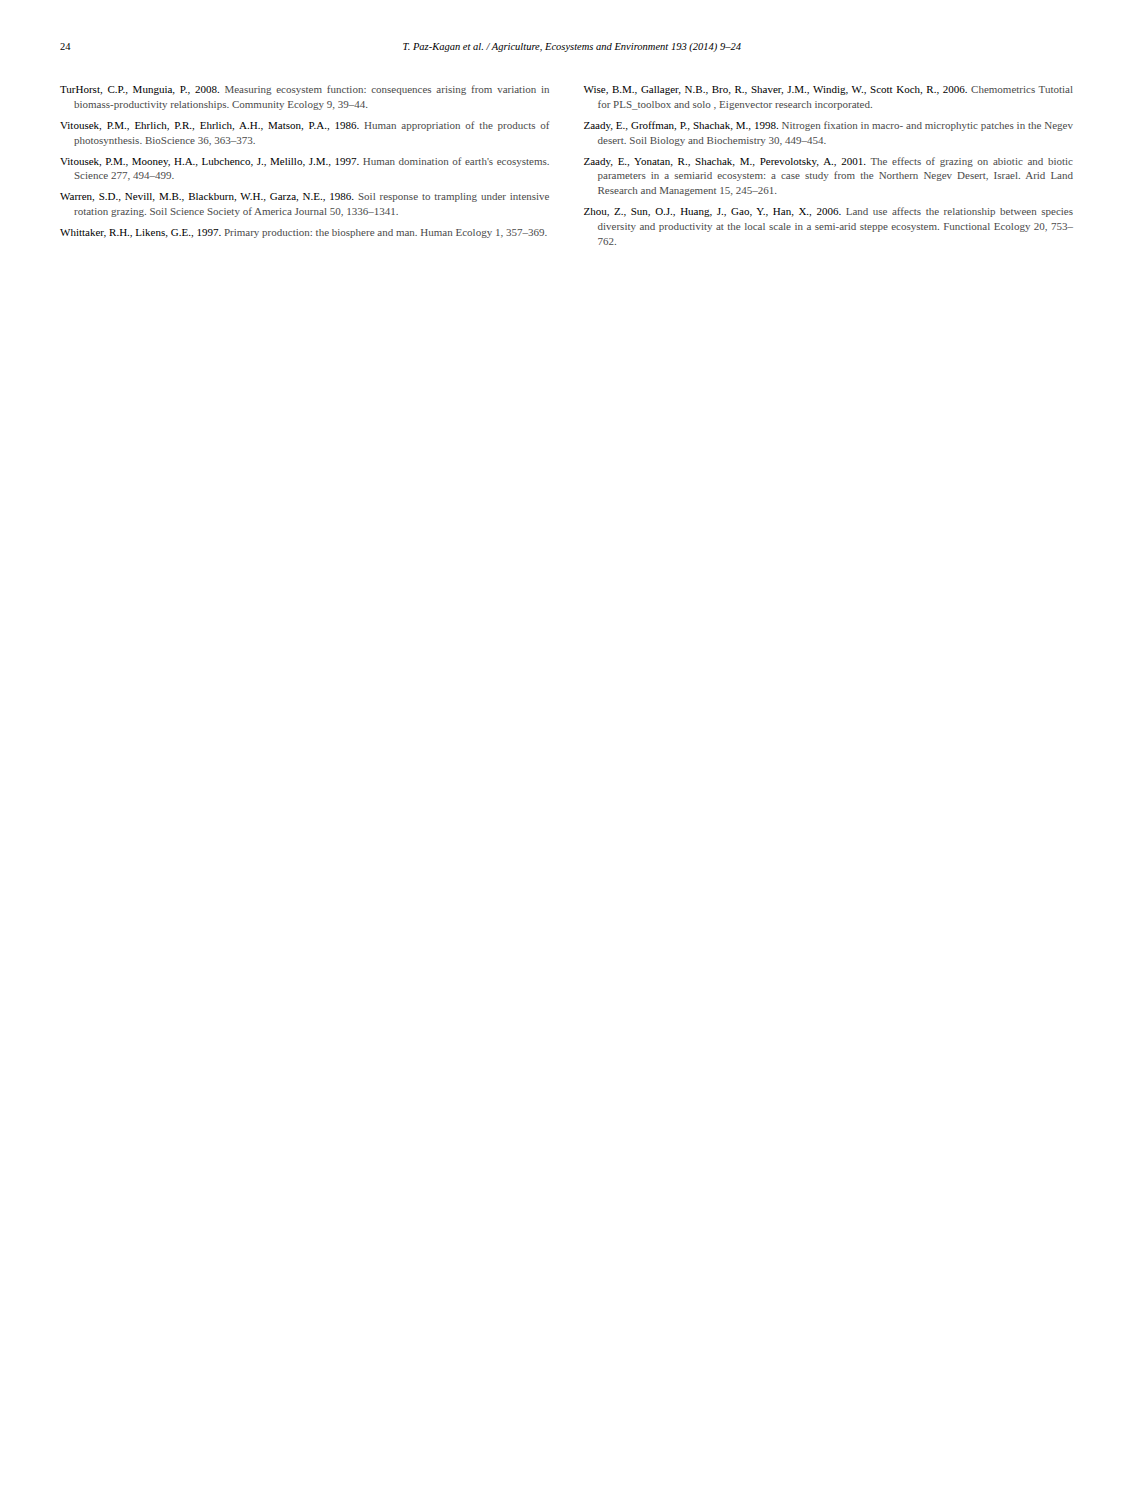24 T. Paz-Kagan et al. / Agriculture, Ecosystems and Environment 193 (2014) 9–24
TurHorst, C.P., Munguia, P., 2008. Measuring ecosystem function: consequences arising from variation in biomass-productivity relationships. Community Ecology 9, 39–44.
Vitousek, P.M., Ehrlich, P.R., Ehrlich, A.H., Matson, P.A., 1986. Human appropriation of the products of photosynthesis. BioScience 36, 363–373.
Vitousek, P.M., Mooney, H.A., Lubchenco, J., Melillo, J.M., 1997. Human domination of earth's ecosystems. Science 277, 494–499.
Warren, S.D., Nevill, M.B., Blackburn, W.H., Garza, N.E., 1986. Soil response to trampling under intensive rotation grazing. Soil Science Society of America Journal 50, 1336–1341.
Whittaker, R.H., Likens, G.E., 1997. Primary production: the biosphere and man. Human Ecology 1, 357–369.
Wise, B.M., Gallager, N.B., Bro, R., Shaver, J.M., Windig, W., Scott Koch, R., 2006. Chemometrics Tutotial for PLS_toolbox and solo , Eigenvector research incorporated.
Zaady, E., Groffman, P., Shachak, M., 1998. Nitrogen fixation in macro- and microphytic patches in the Negev desert. Soil Biology and Biochemistry 30, 449–454.
Zaady, E., Yonatan, R., Shachak, M., Perevolotsky, A., 2001. The effects of grazing on abiotic and biotic parameters in a semiarid ecosystem: a case study from the Northern Negev Desert, Israel. Arid Land Research and Management 15, 245–261.
Zhou, Z., Sun, O.J., Huang, J., Gao, Y., Han, X., 2006. Land use affects the relationship between species diversity and productivity at the local scale in a semi-arid steppe ecosystem. Functional Ecology 20, 753–762.